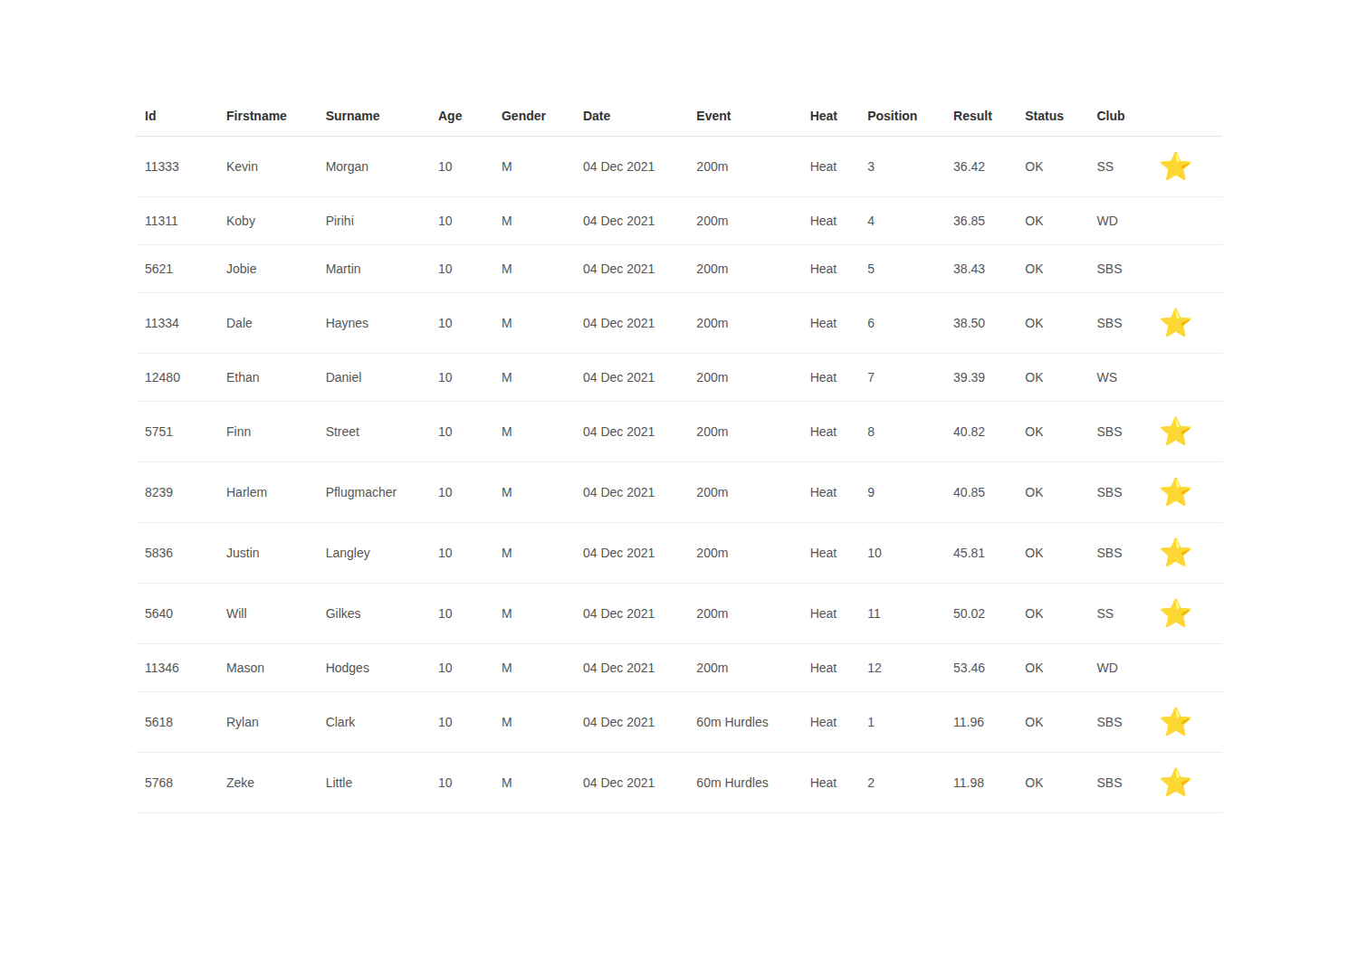| Id | Firstname | Surname | Age | Gender | Date | Event | Heat | Position | Result | Status | Club | |
| --- | --- | --- | --- | --- | --- | --- | --- | --- | --- | --- | --- | --- |
| 11333 | Kevin | Morgan | 10 | M | 04 Dec 2021 | 200m | Heat | 3 | 36.42 | OK | SS | ⭐ |
| 11311 | Koby | Pirihi | 10 | M | 04 Dec 2021 | 200m | Heat | 4 | 36.85 | OK | WD | |
| 5621 | Jobie | Martin | 10 | M | 04 Dec 2021 | 200m | Heat | 5 | 38.43 | OK | SBS | |
| 11334 | Dale | Haynes | 10 | M | 04 Dec 2021 | 200m | Heat | 6 | 38.50 | OK | SBS | ⭐ |
| 12480 | Ethan | Daniel | 10 | M | 04 Dec 2021 | 200m | Heat | 7 | 39.39 | OK | WS | |
| 5751 | Finn | Street | 10 | M | 04 Dec 2021 | 200m | Heat | 8 | 40.82 | OK | SBS | ⭐ |
| 8239 | Harlem | Pflugmacher | 10 | M | 04 Dec 2021 | 200m | Heat | 9 | 40.85 | OK | SBS | ⭐ |
| 5836 | Justin | Langley | 10 | M | 04 Dec 2021 | 200m | Heat | 10 | 45.81 | OK | SBS | ⭐ |
| 5640 | Will | Gilkes | 10 | M | 04 Dec 2021 | 200m | Heat | 11 | 50.02 | OK | SS | ⭐ |
| 11346 | Mason | Hodges | 10 | M | 04 Dec 2021 | 200m | Heat | 12 | 53.46 | OK | WD | |
| 5618 | Rylan | Clark | 10 | M | 04 Dec 2021 | 60m Hurdles | Heat | 1 | 11.96 | OK | SBS | ⭐ |
| 5768 | Zeke | Little | 10 | M | 04 Dec 2021 | 60m Hurdles | Heat | 2 | 11.98 | OK | SBS | ⭐ |